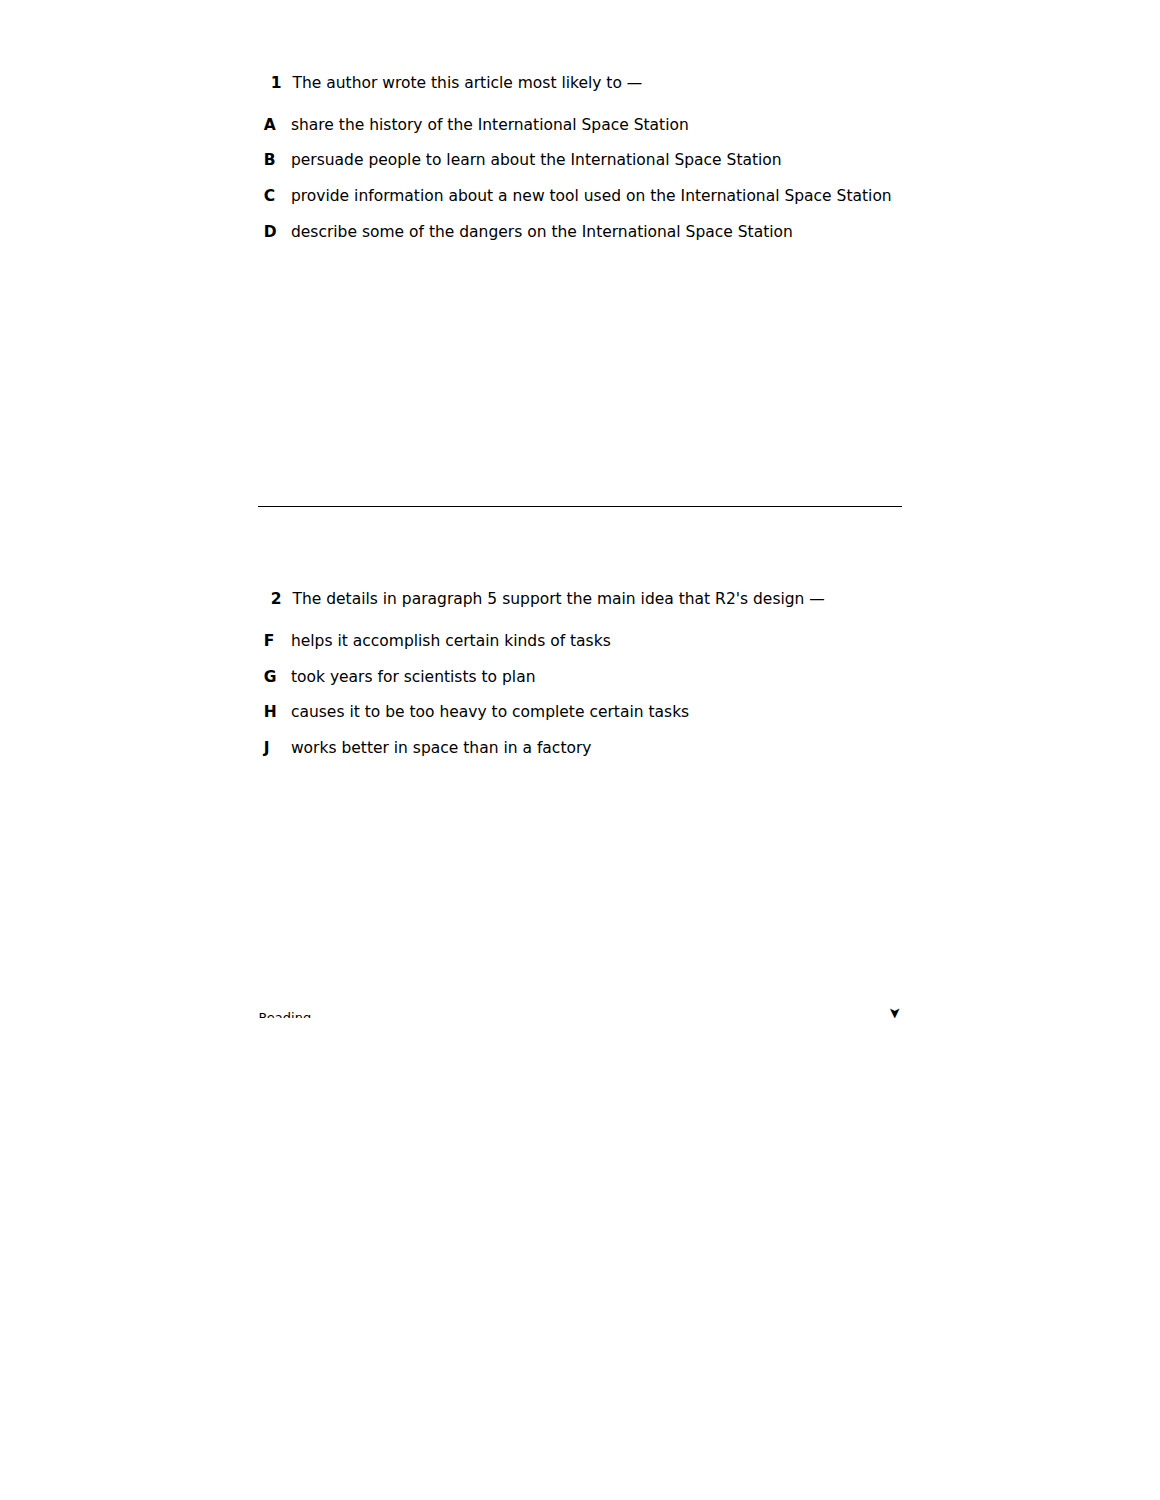1
The author wrote this article most likely to —
Ashare the history of the International Space Station
Bpersuade people to learn about the International Space Station
Cprovide information about a new tool used on the International Space Station
Ddescribe some of the dangers on the International Space Station
2
The details in paragraph 5 support the main idea that R2's design —
Fhelps it accomplish certain kinds of tasks
Gtook years for scientists to plan
Hcauses it to be too heavy to complete certain tasks
Jworks better in space than in a factory
Reading ➤